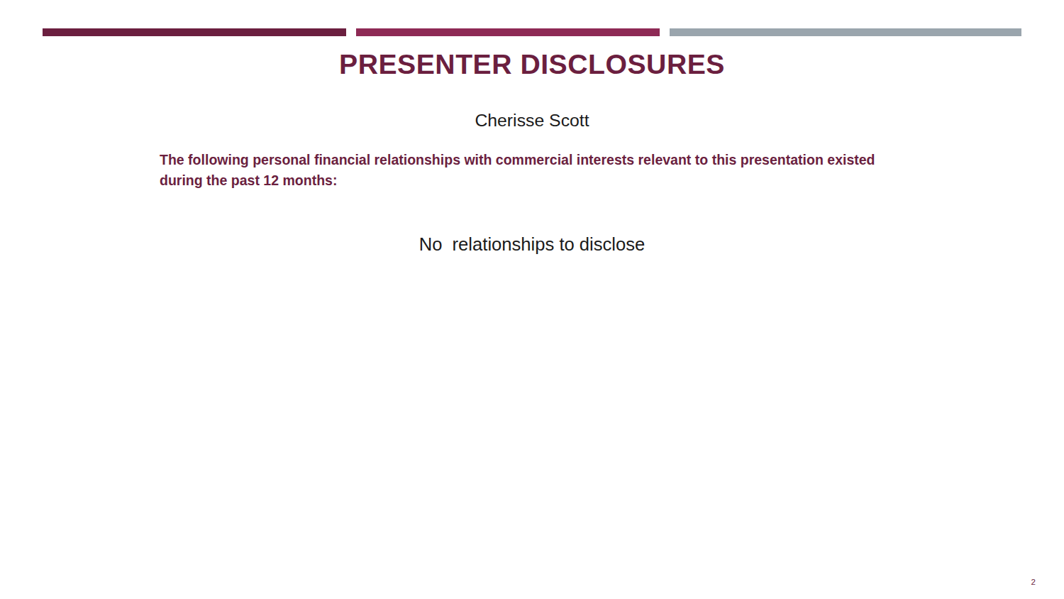PRESENTER DISCLOSURES
Cherisse Scott
The following personal financial relationships with commercial interests relevant to this presentation existed during the past 12 months:
No relationships to disclose
2